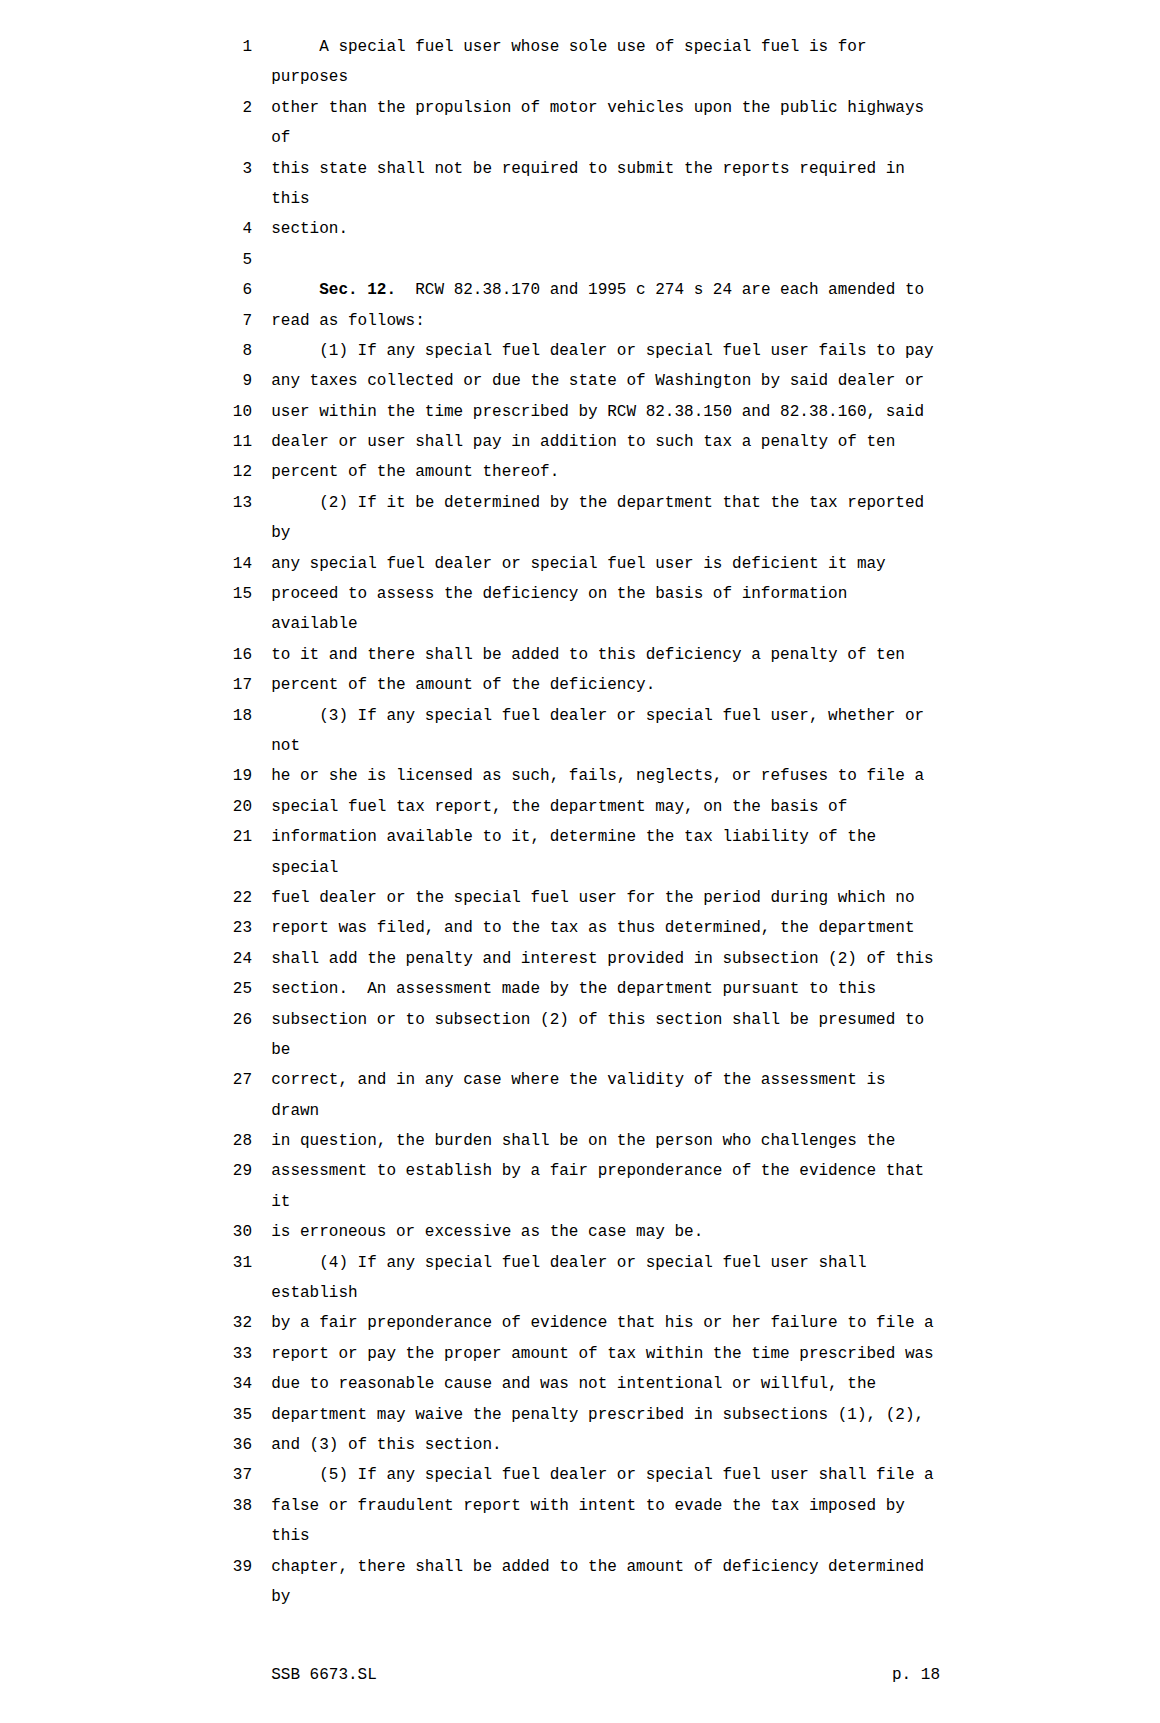A special fuel user whose sole use of special fuel is for purposes
other than the propulsion of motor vehicles upon the public highways of
this state shall not be required to submit the reports required in this
section.
Sec. 12. RCW 82.38.170 and 1995 c 274 s 24 are each amended to
read as follows:
(1) If any special fuel dealer or special fuel user fails to pay
any taxes collected or due the state of Washington by said dealer or
user within the time prescribed by RCW 82.38.150 and 82.38.160, said
dealer or user shall pay in addition to such tax a penalty of ten
percent of the amount thereof.
(2) If it be determined by the department that the tax reported by
any special fuel dealer or special fuel user is deficient it may
proceed to assess the deficiency on the basis of information available
to it and there shall be added to this deficiency a penalty of ten
percent of the amount of the deficiency.
(3) If any special fuel dealer or special fuel user, whether or not
he or she is licensed as such, fails, neglects, or refuses to file a
special fuel tax report, the department may, on the basis of
information available to it, determine the tax liability of the special
fuel dealer or the special fuel user for the period during which no
report was filed, and to the tax as thus determined, the department
shall add the penalty and interest provided in subsection (2) of this
section. An assessment made by the department pursuant to this
subsection or to subsection (2) of this section shall be presumed to be
correct, and in any case where the validity of the assessment is drawn
in question, the burden shall be on the person who challenges the
assessment to establish by a fair preponderance of the evidence that it
is erroneous or excessive as the case may be.
(4) If any special fuel dealer or special fuel user shall establish
by a fair preponderance of evidence that his or her failure to file a
report or pay the proper amount of tax within the time prescribed was
due to reasonable cause and was not intentional or willful, the
department may waive the penalty prescribed in subsections (1), (2),
and (3) of this section.
(5) If any special fuel dealer or special fuel user shall file a
false or fraudulent report with intent to evade the tax imposed by this
chapter, there shall be added to the amount of deficiency determined by
SSB 6673.SL p. 18